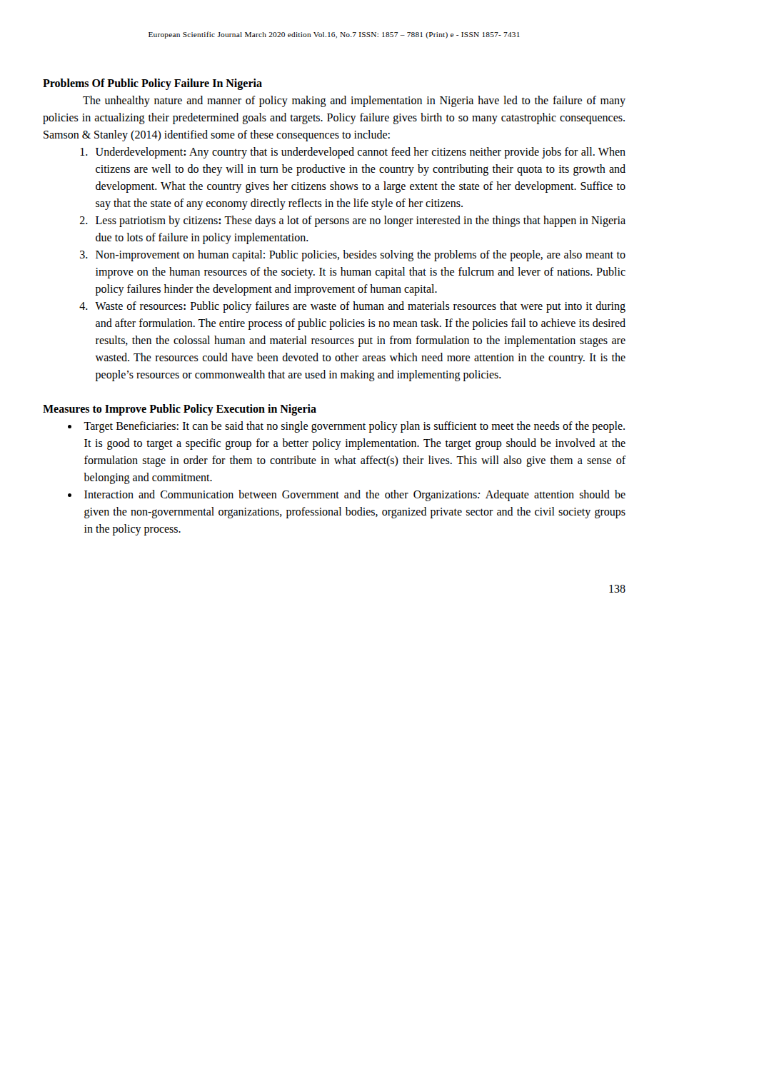European Scientific Journal March 2020 edition Vol.16, No.7 ISSN: 1857 – 7881 (Print) e - ISSN 1857- 7431
Problems Of Public Policy Failure In Nigeria
The unhealthy nature and manner of policy making and implementation in Nigeria have led to the failure of many policies in actualizing their predetermined goals and targets. Policy failure gives birth to so many catastrophic consequences. Samson & Stanley (2014) identified some of these consequences to include:
Underdevelopment: Any country that is underdeveloped cannot feed her citizens neither provide jobs for all. When citizens are well to do they will in turn be productive in the country by contributing their quota to its growth and development. What the country gives her citizens shows to a large extent the state of her development. Suffice to say that the state of any economy directly reflects in the life style of her citizens.
Less patriotism by citizens: These days a lot of persons are no longer interested in the things that happen in Nigeria due to lots of failure in policy implementation.
Non-improvement on human capital: Public policies, besides solving the problems of the people, are also meant to improve on the human resources of the society. It is human capital that is the fulcrum and lever of nations. Public policy failures hinder the development and improvement of human capital.
Waste of resources: Public policy failures are waste of human and materials resources that were put into it during and after formulation. The entire process of public policies is no mean task. If the policies fail to achieve its desired results, then the colossal human and material resources put in from formulation to the implementation stages are wasted. The resources could have been devoted to other areas which need more attention in the country. It is the people’s resources or commonwealth that are used in making and implementing policies.
Measures to Improve Public Policy Execution in Nigeria
Target Beneficiaries: It can be said that no single government policy plan is sufficient to meet the needs of the people. It is good to target a specific group for a better policy implementation. The target group should be involved at the formulation stage in order for them to contribute in what affect(s) their lives. This will also give them a sense of belonging and commitment.
Interaction and Communication between Government and the other Organizations: Adequate attention should be given the non-governmental organizations, professional bodies, organized private sector and the civil society groups in the policy process.
138